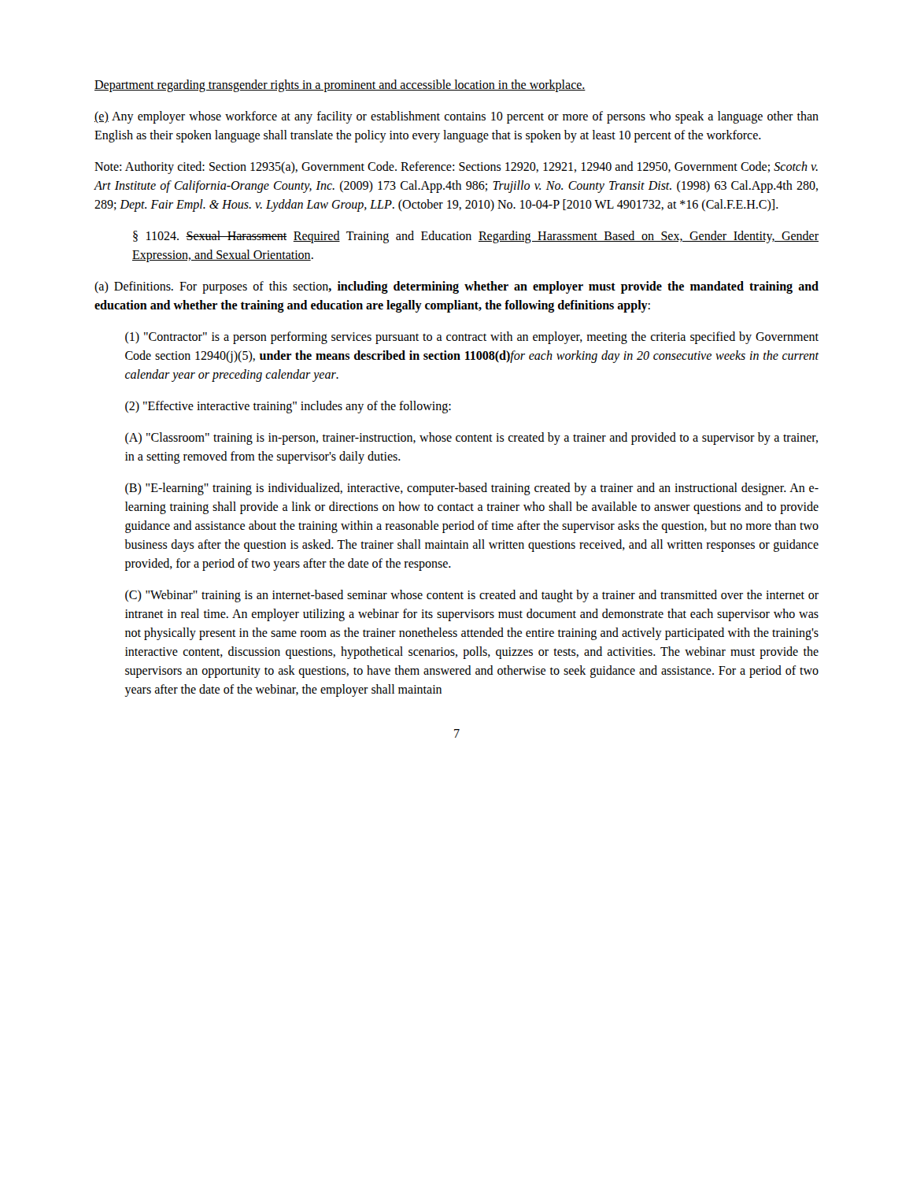Department regarding transgender rights in a prominent and accessible location in the workplace.
(e) Any employer whose workforce at any facility or establishment contains 10 percent or more of persons who speak a language other than English as their spoken language shall translate the policy into every language that is spoken by at least 10 percent of the workforce.
Note: Authority cited: Section 12935(a), Government Code. Reference: Sections 12920, 12921, 12940 and 12950, Government Code; Scotch v. Art Institute of California-Orange County, Inc. (2009) 173 Cal.App.4th 986; Trujillo v. No. County Transit Dist. (1998) 63 Cal.App.4th 280, 289; Dept. Fair Empl. & Hous. v. Lyddan Law Group, LLP. (October 19, 2010) No. 10-04-P [2010 WL 4901732, at *16 (Cal.F.E.H.C)].
§ 11024. Sexual Harassment Required Training and Education Regarding Harassment Based on Sex, Gender Identity, Gender Expression, and Sexual Orientation.
(a) Definitions. For purposes of this section, including determining whether an employer must provide the mandated training and education and whether the training and education are legally compliant, the following definitions apply:
(1) "Contractor" is a person performing services pursuant to a contract with an employer, meeting the criteria specified by Government Code section 12940(j)(5), under the means described in section 11008(d) for each working day in 20 consecutive weeks in the current calendar year or preceding calendar year.
(2) "Effective interactive training" includes any of the following:
(A) "Classroom" training is in-person, trainer-instruction, whose content is created by a trainer and provided to a supervisor by a trainer, in a setting removed from the supervisor's daily duties.
(B) "E-learning" training is individualized, interactive, computer-based training created by a trainer and an instructional designer. An e-learning training shall provide a link or directions on how to contact a trainer who shall be available to answer questions and to provide guidance and assistance about the training within a reasonable period of time after the supervisor asks the question, but no more than two business days after the question is asked. The trainer shall maintain all written questions received, and all written responses or guidance provided, for a period of two years after the date of the response.
(C) "Webinar" training is an internet-based seminar whose content is created and taught by a trainer and transmitted over the internet or intranet in real time. An employer utilizing a webinar for its supervisors must document and demonstrate that each supervisor who was not physically present in the same room as the trainer nonetheless attended the entire training and actively participated with the training's interactive content, discussion questions, hypothetical scenarios, polls, quizzes or tests, and activities. The webinar must provide the supervisors an opportunity to ask questions, to have them answered and otherwise to seek guidance and assistance. For a period of two years after the date of the webinar, the employer shall maintain
7